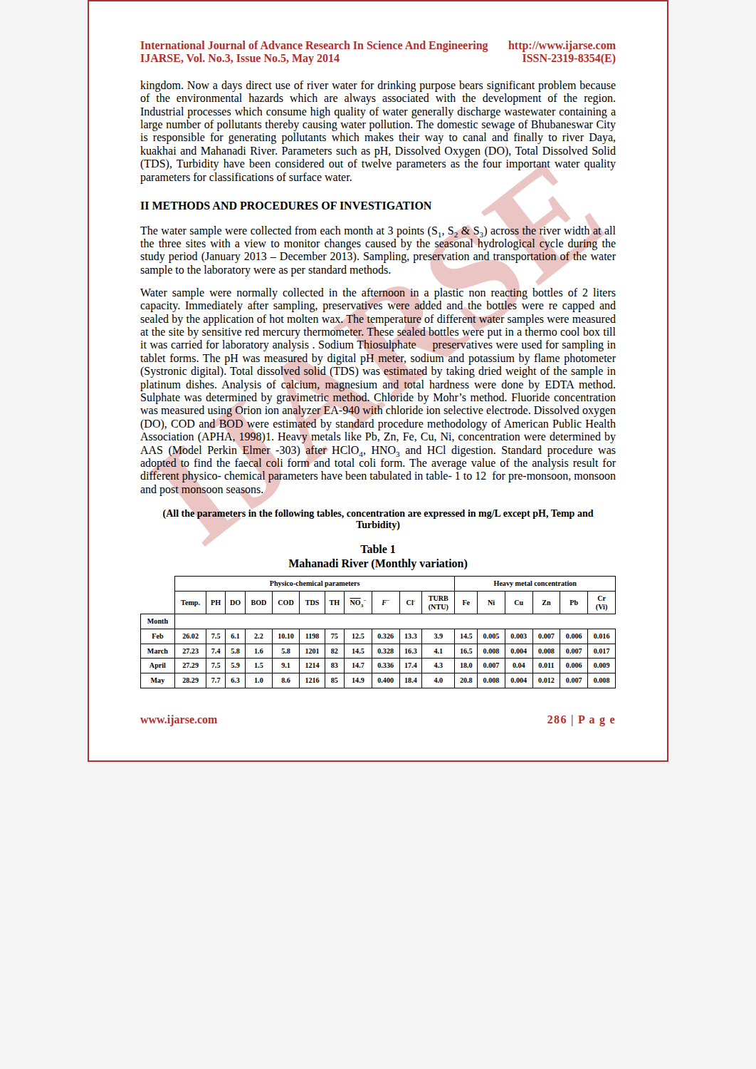IJARSE
International Journal of Advance Research In Science And Engineering
http://www.ijarse.com
IJARSE, Vol. No.3, Issue No.5, May 2014
ISSN-2319-8354(E)
kingdom. Now a days direct use of river water for drinking purpose bears significant problem because of the environmental hazards which are always associated with the development of the region. Industrial processes which consume high quality of water generally discharge wastewater containing a large number of pollutants thereby causing water pollution. The domestic sewage of Bhubaneswar City is responsible for generating pollutants which makes their way to canal and finally to river Daya, kuakhai and Mahanadi River. Parameters such as pH, Dissolved Oxygen (DO), Total Dissolved Solid (TDS), Turbidity have been considered out of twelve parameters as the four important water quality parameters for classifications of surface water.
II METHODS AND PROCEDURES OF INVESTIGATION
The water sample were collected from each month at 3 points (S1, S2 & S3) across the river width at all the three sites with a view to monitor changes caused by the seasonal hydrological cycle during the study period (January 2013 – December 2013). Sampling, preservation and transportation of the water sample to the laboratory were as per standard methods.
Water sample were normally collected in the afternoon in a plastic non reacting bottles of 2 liters capacity. Immediately after sampling, preservatives were added and the bottles were re capped and sealed by the application of hot molten wax. The temperature of different water samples were measured at the site by sensitive red mercury thermometer. These sealed bottles were put in a thermo cool box till it was carried for laboratory analysis . Sodium Thiosulphate preservatives were used for sampling in tablet forms. The pH was measured by digital pH meter, sodium and potassium by flame photometer (Systronic digital). Total dissolved solid (TDS) was estimated by taking dried weight of the sample in platinum dishes. Analysis of calcium, magnesium and total hardness were done by EDTA method. Sulphate was determined by gravimetric method. Chloride by Mohr’s method. Fluoride concentration was measured using Orion ion analyzer EA-940 with chloride ion selective electrode. Dissolved oxygen (DO), COD and BOD were estimated by standard procedure methodology of American Public Health Association (APHA, 1998)1. Heavy metals like Pb, Zn, Fe, Cu, Ni, concentration were determined by AAS (Model Perkin Elmer -303) after HClO4, HNO3 and HCl digestion. Standard procedure was adopted to find the faecal coli form and total coli form. The average value of the analysis result for different physico- chemical parameters have been tabulated in table- 1 to 12 for pre-monsoon, monsoon and post monsoon seasons.
(All the parameters in the following tables, concentration are expressed in mg/L except pH, Temp and Turbidity)
Table 1 Mahanadi River (Monthly variation)
| | Physico-chemical parameters | Heavy metal concentration |
| --- | --- | --- |
| Temp. | PH | DO | BOD | COD | TDS | TH | NO 3 − | F − | Cl - | TURB (NTU) | Fe | Ni | Cu | Zn | Pb | Cr (Vi) |
| Month | |
| Feb | 26.02 | 7.5 | 6.1 | 2.2 | 10.10 | 1198 | 75 | 12.5 | 0.326 | 13.3 | 3.9 | 14.5 | 0.005 | 0.003 | 0.007 | 0.006 | 0.016 |
| March | 27.23 | 7.4 | 5.8 | 1.6 | 5.8 | 1201 | 82 | 14.5 | 0.328 | 16.3 | 4.1 | 16.5 | 0.008 | 0.004 | 0.008 | 0.007 | 0.017 |
| April | 27.29 | 7.5 | 5.9 | 1.5 | 9.1 | 1214 | 83 | 14.7 | 0.336 | 17.4 | 4.3 | 18.0 | 0.007 | 0.04 | 0.011 | 0.006 | 0.009 |
| May | 28.29 | 7.7 | 6.3 | 1.0 | 8.6 | 1216 | 85 | 14.9 | 0.400 | 18.4 | 4.0 | 20.8 | 0.008 | 0.004 | 0.012 | 0.007 | 0.008 |
www.ijarse.com
286 | P a g e